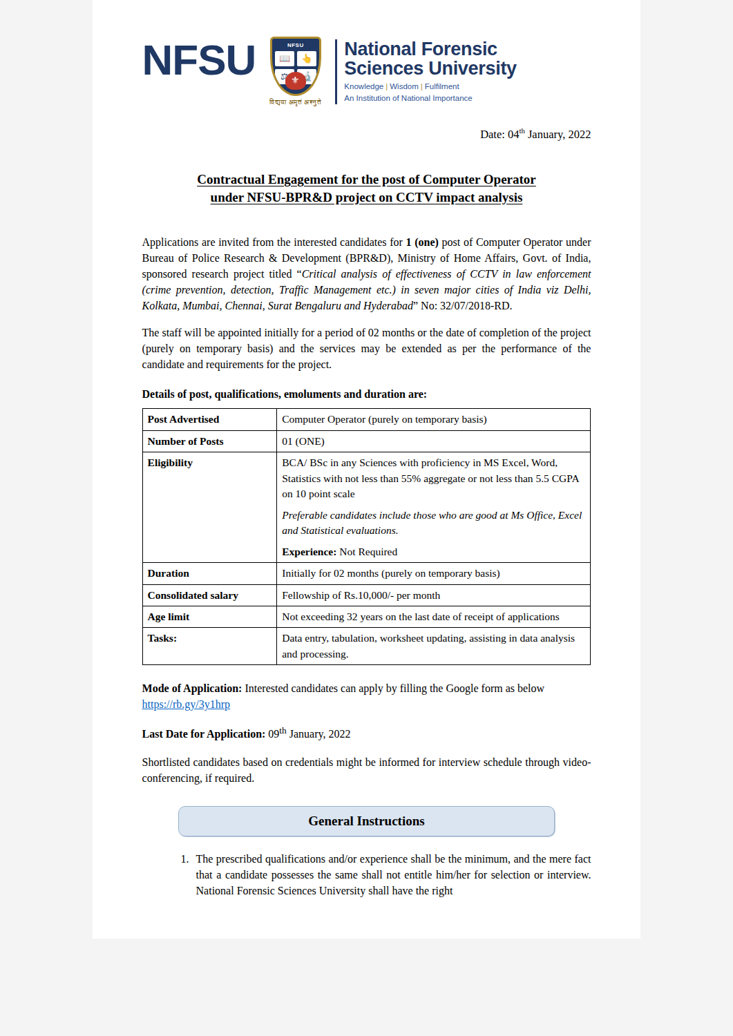NFSU
NFSU
📖
👆
⚖
🔬
⚜
विद्यया अमृतं अश्नुते
National Forensic
Sciences University
Knowledge|Wisdom|Fulfilment
An Institution of National Importance
Date: 04th January, 2022
Contractual Engagement for the post of Computer Operator
under NFSU-BPR&D project on CCTV impact analysis
Applications are invited from the interested candidates for 1 (one) post of Computer Operator under Bureau of Police Research & Development (BPR&D), Ministry of Home Affairs, Govt. of India, sponsored research project titled “Critical analysis of effectiveness of CCTV in law enforcement (crime prevention, detection, Traffic Management etc.) in seven major cities of India viz Delhi, Kolkata, Mumbai, Chennai, Surat Bengaluru and Hyderabad” No: 32/07/2018-RD.
The staff will be appointed initially for a period of 02 months or the date of completion of the project (purely on temporary basis) and the services may be extended as per the performance of the candidate and requirements for the project.
Details of post, qualifications, emoluments and duration are:
| Post Advertised | Computer Operator (purely on temporary basis) |
| Number of Posts | 01 (ONE) |
| Eligibility | BCA/ BSc in any Sciences with proficiency in MS Excel, Word, Statistics with not less than 55% aggregate or not less than 5.5 CGPA on 10 point scale Preferable candidates include those who are good at Ms Office, Excel and Statistical evaluations. Experience: Not Required |
| Duration | Initially for 02 months (purely on temporary basis) |
| Consolidated salary | Fellowship of Rs.10,000/- per month |
| Age limit | Not exceeding 32 years on the last date of receipt of applications |
| Tasks: | Data entry, tabulation, worksheet updating, assisting in data analysis and processing. |
Mode of Application: Interested candidates can apply by filling the Google form as below
https://rb.gy/3y1hrp
Last Date for Application: 09th January, 2022
Shortlisted candidates based on credentials might be informed for interview schedule through video-conferencing, if required.
General Instructions
The prescribed qualifications and/or experience shall be the minimum, and the mere fact that a candidate possesses the same shall not entitle him/her for selection or interview. National Forensic Sciences University shall have the right